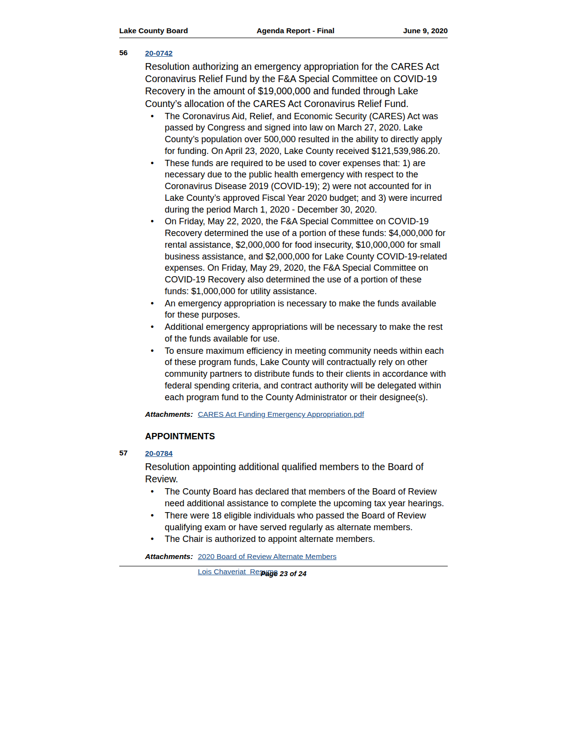Lake County Board
Agenda Report - Final
June 9, 2020
56
20-0742
Resolution authorizing an emergency appropriation for the CARES Act Coronavirus Relief Fund by the F&A Special Committee on COVID-19 Recovery in the amount of $19,000,000 and funded through Lake County’s allocation of the CARES Act Coronavirus Relief Fund.
The Coronavirus Aid, Relief, and Economic Security (CARES) Act was passed by Congress and signed into law on March 27, 2020. Lake County’s population over 500,000 resulted in the ability to directly apply for funding. On April 23, 2020, Lake County received $121,539,986.20.
These funds are required to be used to cover expenses that: 1) are necessary due to the public health emergency with respect to the Coronavirus Disease 2019 (COVID-19); 2) were not accounted for in Lake County’s approved Fiscal Year 2020 budget; and 3) were incurred during the period March 1, 2020 - December 30, 2020.
On Friday, May 22, 2020, the F&A Special Committee on COVID-19 Recovery determined the use of a portion of these funds: $4,000,000 for rental assistance, $2,000,000 for food insecurity, $10,000,000 for small business assistance, and $2,000,000 for Lake County COVID-19-related expenses. On Friday, May 29, 2020, the F&A Special Committee on COVID-19 Recovery also determined the use of a portion of these funds: $1,000,000 for utility assistance.
An emergency appropriation is necessary to make the funds available for these purposes.
Additional emergency appropriations will be necessary to make the rest of the funds available for use.
To ensure maximum efficiency in meeting community needs within each of these program funds, Lake County will contractually rely on other community partners to distribute funds to their clients in accordance with federal spending criteria, and contract authority will be delegated within each program fund to the County Administrator or their designee(s).
Attachments:
CARES Act Funding Emergency Appropriation.pdf
APPOINTMENTS
57
20-0784
Resolution appointing additional qualified members to the Board of Review.
The County Board has declared that members of the Board of Review need additional assistance to complete the upcoming tax year hearings.
There were 18 eligible individuals who passed the Board of Review qualifying exam or have served regularly as alternate members.
The Chair is authorized to appoint alternate members.
Attachments:
2020 Board of Review Alternate Members Lois Chaveriat Resume
Page 23 of 24